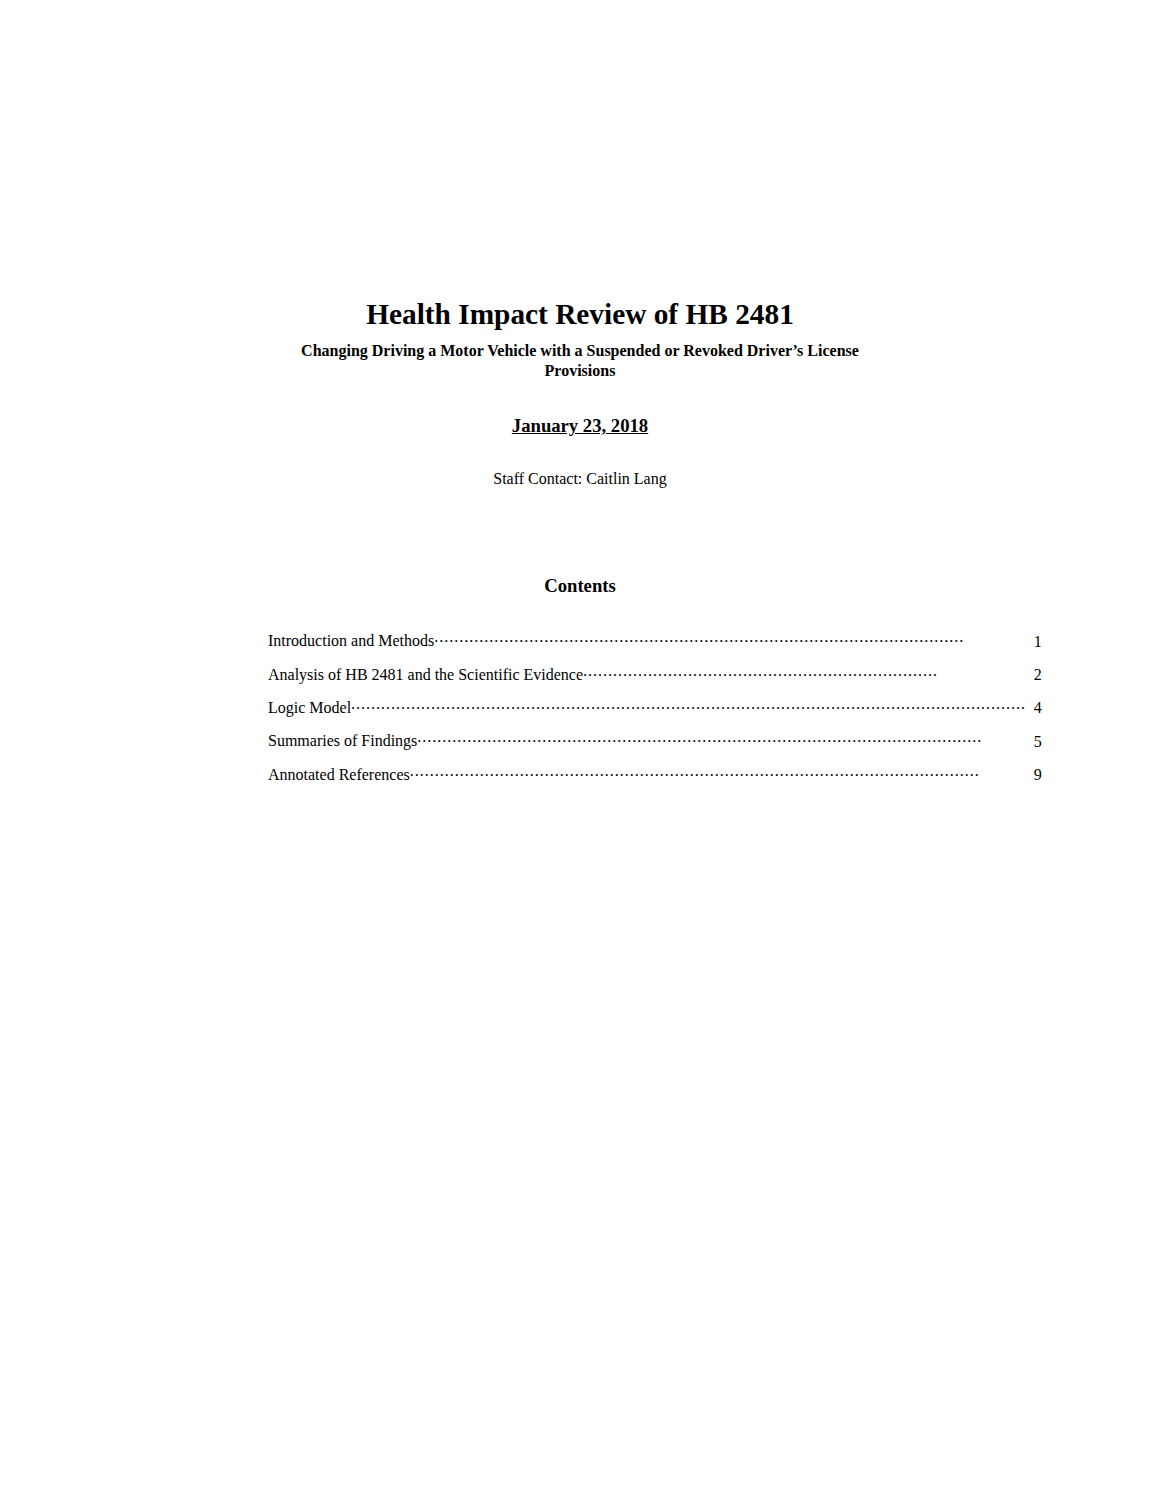Health Impact Review of HB 2481
Changing Driving a Motor Vehicle with a Suspended or Revoked Driver’s License
Provisions
January 23, 2018
Staff Contact: Caitlin Lang
Contents
| Introduction and Methods .......................................................................................................... | 1 |
| Analysis of HB 2481 and the Scientific Evidence ....................................................................... | 2 |
| Logic Model ....................................................................................................................................... | 4 |
| Summaries of Findings ................................................................................................................. | 5 |
| Annotated References .................................................................................................................. | 9 |